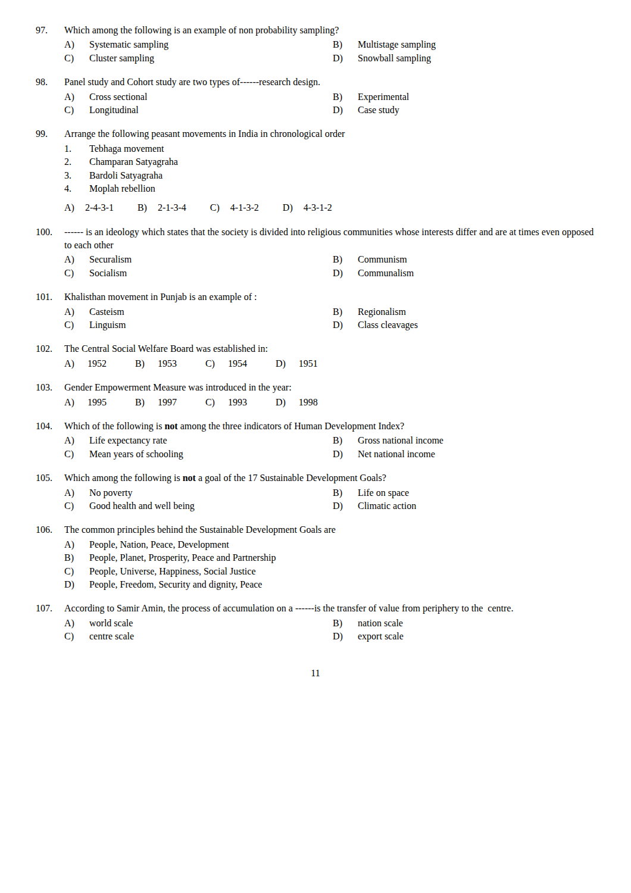97.
Which among the following is an example of non probability sampling?
A) Systematic sampling
B) Multistage sampling
C) Cluster sampling
D) Snowball sampling
98.
Panel study and Cohort study are two types of------research design.
A) Cross sectional
B) Experimental
C) Longitudinal
D) Case study
99.
Arrange the following peasant movements in India in chronological order
1. Tebhaga movement
2. Champaran Satyagraha
3. Bardoli Satyagraha
4. Moplah rebellion
A) 2-4-3-1
B) 2-1-3-4
C) 4-1-3-2
D) 4-3-1-2
100.
------ is an ideology which states that the society is divided into religious communities whose interests differ and are at times even opposed to each other
A) Securalism
B) Communism
C) Socialism
D) Communalism
101.
Khalisthan movement in Punjab is an example of :
A) Casteism
B) Regionalism
C) Linguism
D) Class cleavages
102.
The Central Social Welfare Board was established in:
A) 1952
B) 1953
C) 1954
D) 1951
103.
Gender Empowerment Measure was introduced in the year:
A) 1995
B) 1997
C) 1993
D) 1998
104.
Which of the following is not among the three indicators of Human Development Index?
A) Life expectancy rate
B) Gross national income
C) Mean years of schooling
D) Net national income
105.
Which among the following is not a goal of the 17 Sustainable Development Goals?
A) No poverty
B) Life on space
C) Good health and well being
D) Climatic action
106.
The common principles behind the Sustainable Development Goals are
A) People, Nation, Peace, Development
B) People, Planet, Prosperity, Peace and Partnership
C) People, Universe, Happiness, Social Justice
D) People, Freedom, Security and dignity, Peace
107.
According to Samir Amin, the process of accumulation on a ------is the transfer of value from periphery to the centre.
A) world scale
B) nation scale
C) centre scale
D) export scale
11